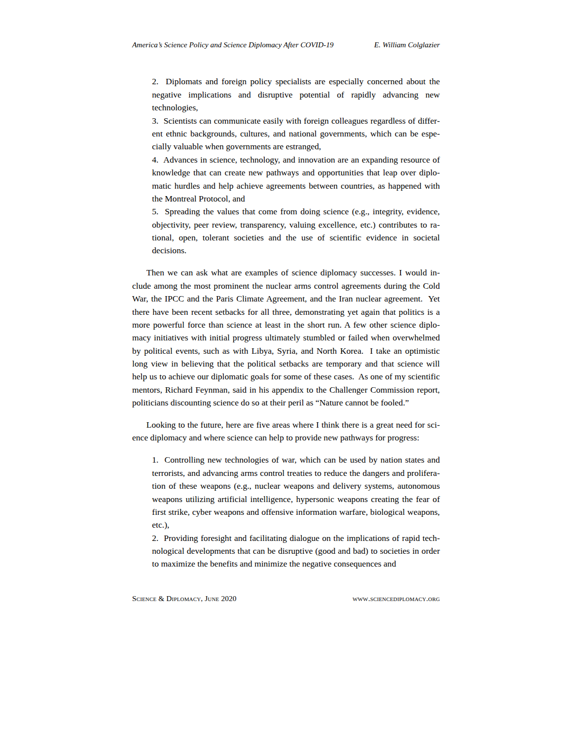America’s Science Policy and Science Diplomacy After COVID-19 E. William Colglazier
2. Diplomats and foreign policy specialists are especially concerned about the negative implications and disruptive potential of rapidly advancing new technologies,
3. Scientists can communicate easily with foreign colleagues regardless of different ethnic backgrounds, cultures, and national governments, which can be especially valuable when governments are estranged,
4. Advances in science, technology, and innovation are an expanding resource of knowledge that can create new pathways and opportunities that leap over diplomatic hurdles and help achieve agreements between countries, as happened with the Montreal Protocol, and
5. Spreading the values that come from doing science (e.g., integrity, evidence, objectivity, peer review, transparency, valuing excellence, etc.) contributes to rational, open, tolerant societies and the use of scientific evidence in societal decisions.
Then we can ask what are examples of science diplomacy successes. I would include among the most prominent the nuclear arms control agreements during the Cold War, the IPCC and the Paris Climate Agreement, and the Iran nuclear agreement. Yet there have been recent setbacks for all three, demonstrating yet again that politics is a more powerful force than science at least in the short run. A few other science diplomacy initiatives with initial progress ultimately stumbled or failed when overwhelmed by political events, such as with Libya, Syria, and North Korea. I take an optimistic long view in believing that the political setbacks are temporary and that science will help us to achieve our diplomatic goals for some of these cases. As one of my scientific mentors, Richard Feynman, said in his appendix to the Challenger Commission report, politicians discounting science do so at their peril as “Nature cannot be fooled.”
Looking to the future, here are five areas where I think there is a great need for science diplomacy and where science can help to provide new pathways for progress:
1. Controlling new technologies of war, which can be used by nation states and terrorists, and advancing arms control treaties to reduce the dangers and proliferation of these weapons (e.g., nuclear weapons and delivery systems, autonomous weapons utilizing artificial intelligence, hypersonic weapons creating the fear of first strike, cyber weapons and offensive information warfare, biological weapons, etc.),
2. Providing foresight and facilitating dialogue on the implications of rapid technological developments that can be disruptive (good and bad) to societies in order to maximize the benefits and minimize the negative consequences and
Science & Diplomacy, June 2020 www.ScienceDiplomacy.org